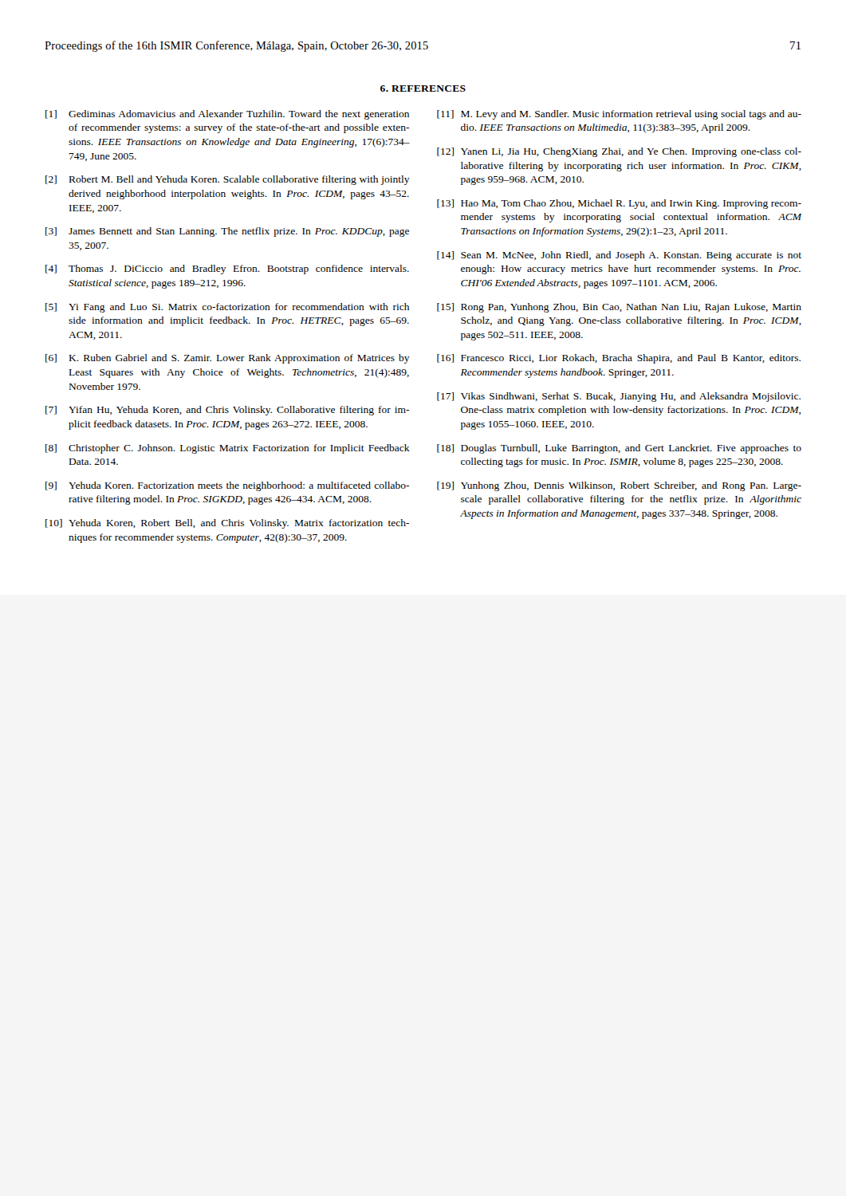Proceedings of the 16th ISMIR Conference, Málaga, Spain, October 26-30, 2015 71
6. REFERENCES
[1] Gediminas Adomavicius and Alexander Tuzhilin. Toward the next generation of recommender systems: a survey of the state-of-the-art and possible extensions. IEEE Transactions on Knowledge and Data Engineering, 17(6):734–749, June 2005.
[2] Robert M. Bell and Yehuda Koren. Scalable collaborative filtering with jointly derived neighborhood interpolation weights. In Proc. ICDM, pages 43–52. IEEE, 2007.
[3] James Bennett and Stan Lanning. The netflix prize. In Proc. KDDCup, page 35, 2007.
[4] Thomas J. DiCiccio and Bradley Efron. Bootstrap confidence intervals. Statistical science, pages 189–212, 1996.
[5] Yi Fang and Luo Si. Matrix co-factorization for recommendation with rich side information and implicit feedback. In Proc. HETREC, pages 65–69. ACM, 2011.
[6] K. Ruben Gabriel and S. Zamir. Lower Rank Approximation of Matrices by Least Squares with Any Choice of Weights. Technometrics, 21(4):489, November 1979.
[7] Yifan Hu, Yehuda Koren, and Chris Volinsky. Collaborative filtering for implicit feedback datasets. In Proc. ICDM, pages 263–272. IEEE, 2008.
[8] Christopher C. Johnson. Logistic Matrix Factorization for Implicit Feedback Data. 2014.
[9] Yehuda Koren. Factorization meets the neighborhood: a multifaceted collaborative filtering model. In Proc. SIGKDD, pages 426–434. ACM, 2008.
[10] Yehuda Koren, Robert Bell, and Chris Volinsky. Matrix factorization techniques for recommender systems. Computer, 42(8):30–37, 2009.
[11] M. Levy and M. Sandler. Music information retrieval using social tags and audio. IEEE Transactions on Multimedia, 11(3):383–395, April 2009.
[12] Yanen Li, Jia Hu, ChengXiang Zhai, and Ye Chen. Improving one-class collaborative filtering by incorporating rich user information. In Proc. CIKM, pages 959–968. ACM, 2010.
[13] Hao Ma, Tom Chao Zhou, Michael R. Lyu, and Irwin King. Improving recommender systems by incorporating social contextual information. ACM Transactions on Information Systems, 29(2):1–23, April 2011.
[14] Sean M. McNee, John Riedl, and Joseph A. Konstan. Being accurate is not enough: How accuracy metrics have hurt recommender systems. In Proc. CHI'06 Extended Abstracts, pages 1097–1101. ACM, 2006.
[15] Rong Pan, Yunhong Zhou, Bin Cao, Nathan Nan Liu, Rajan Lukose, Martin Scholz, and Qiang Yang. One-class collaborative filtering. In Proc. ICDM, pages 502–511. IEEE, 2008.
[16] Francesco Ricci, Lior Rokach, Bracha Shapira, and Paul B Kantor, editors. Recommender systems handbook. Springer, 2011.
[17] Vikas Sindhwani, Serhat S. Bucak, Jianying Hu, and Aleksandra Mojsilovic. One-class matrix completion with low-density factorizations. In Proc. ICDM, pages 1055–1060. IEEE, 2010.
[18] Douglas Turnbull, Luke Barrington, and Gert Lanckriet. Five approaches to collecting tags for music. In Proc. ISMIR, volume 8, pages 225–230, 2008.
[19] Yunhong Zhou, Dennis Wilkinson, Robert Schreiber, and Rong Pan. Large-scale parallel collaborative filtering for the netflix prize. In Algorithmic Aspects in Information and Management, pages 337–348. Springer, 2008.